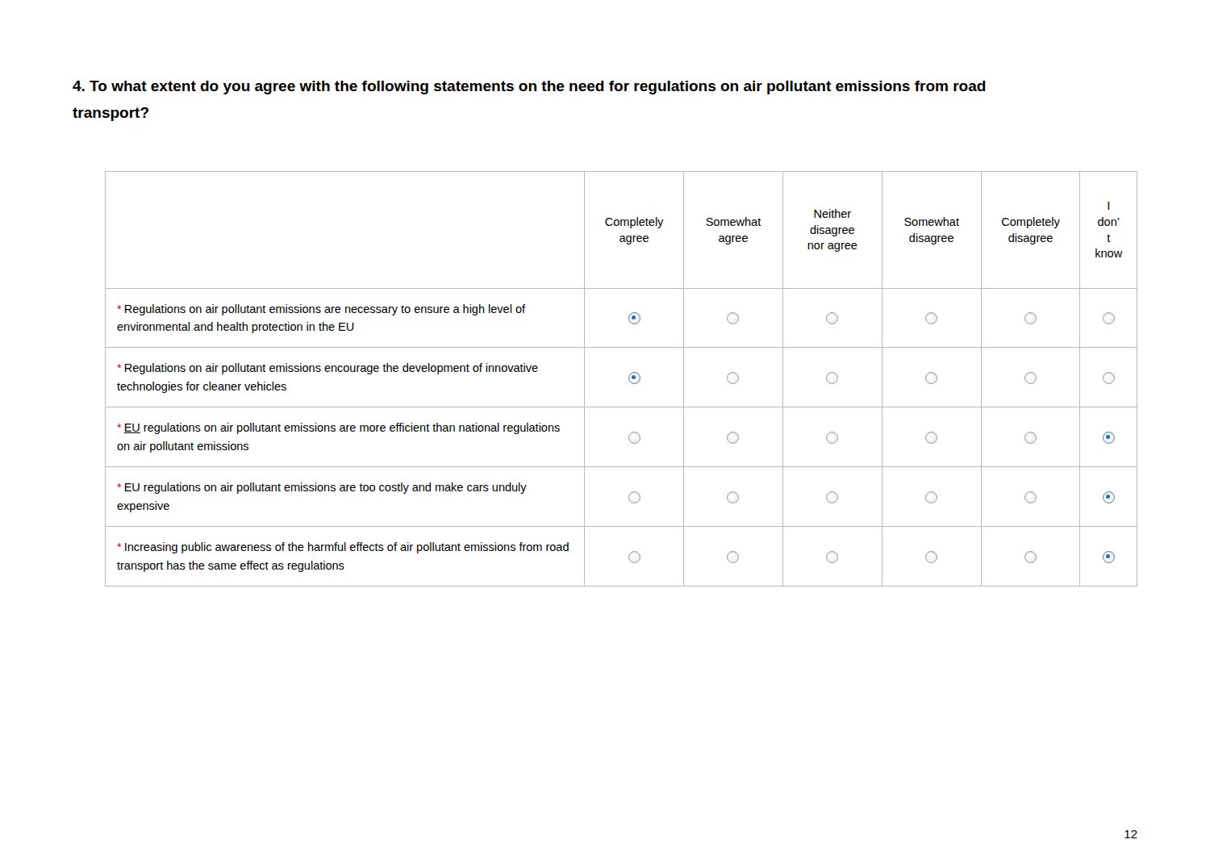4. To what extent do you agree with the following statements on the need for regulations on air pollutant emissions from road transport?
| | Completely agree | Somewhat agree | Neither disagree nor agree | Somewhat disagree | Completely disagree | I don’ t know |
| --- | --- | --- | --- | --- | --- | --- |
| * Regulations on air pollutant emissions are necessary to ensure a high level of environmental and health protection in the EU | | | | | | |
| * Regulations on air pollutant emissions encourage the development of innovative technologies for cleaner vehicles | | | | | | |
| * EU regulations on air pollutant emissions are more efficient than national regulations on air pollutant emissions | | | | | | |
| * EU regulations on air pollutant emissions are too costly and make cars unduly expensive | | | | | | |
| * Increasing public awareness of the harmful effects of air pollutant emissions from road transport has the same effect as regulations | | | | | | |
12